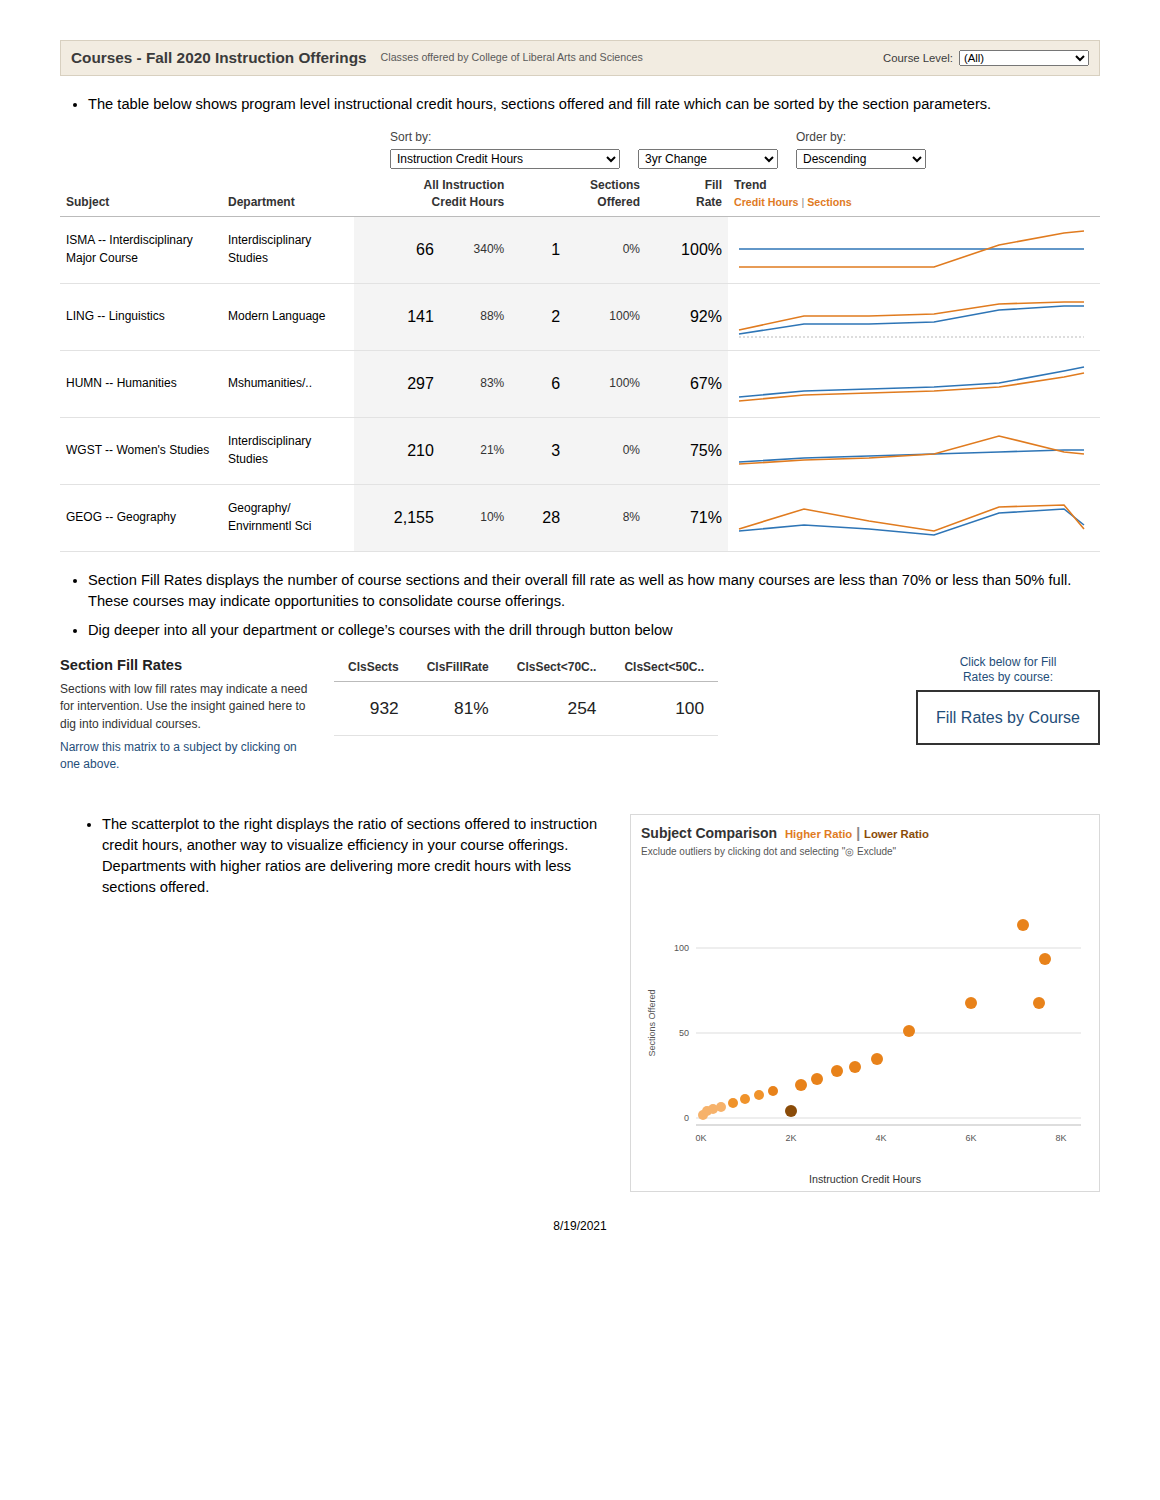Courses - Fall 2020 Instruction Offerings Classes offered by College of Liberal Arts and Sciences Course Level: (All)
The table below shows program level instructional credit hours, sections offered and fill rate which can be sorted by the section parameters.
Sort by: Instruction Credit Hours
3yr Change
Order by: Descending
| Subject | Department | All Instruction Credit Hours | Sections Offered | Fill Rate | Trend Credit Hours / Sections |
| --- | --- | --- | --- | --- | --- |
| ISMA -- Interdisciplinary Major Course | Interdisciplinary Studies | 66 | 340% | 1 | 0% | 100% | |
| LING -- Linguistics | Modern Language | 141 | 88% | 2 | 100% | 92% | |
| HUMN -- Humanities | Mshumanities/.. | 297 | 83% | 6 | 100% | 67% | |
| WGST -- Women's Studies | Interdisciplinary Studies | 210 | 21% | 3 | 0% | 75% | |
| GEOG -- Geography | Geography/ Envirnmentl Sci | 2,155 | 10% | 28 | 8% | 71% | |
Section Fill Rates displays the number of course sections and their overall fill rate as well as how many courses are less than 70% or less than 50% full. These courses may indicate opportunities to consolidate course offerings.
Dig deeper into all your department or college’s courses with the drill through button below
Section Fill Rates
Sections with low fill rates may indicate a need for intervention. Use the insight gained here to dig into individual courses.
Narrow this matrix to a subject by clicking on one above.
| ClsSects | ClsFillRate | ClsSect<70C.. | ClsSect<50C.. |
| --- | --- | --- | --- |
| 932 | 81% | 254 | 100 |
Click below for Fill
Rates by course: Fill Rates by Course
The scatterplot to the right displays the ratio of sections offered to instruction credit hours, another way to visualize efficiency in your course offerings. Departments with higher ratios are delivering more credit hours with less sections offered.
Subject Comparison Higher Ratio | Lower Ratio
Exclude outliers by clicking dot and selecting "◎ Exclude"
Sections Offered 0 50 100 0K 2K 4K 6K 8K
Instruction Credit Hours
8/19/2021